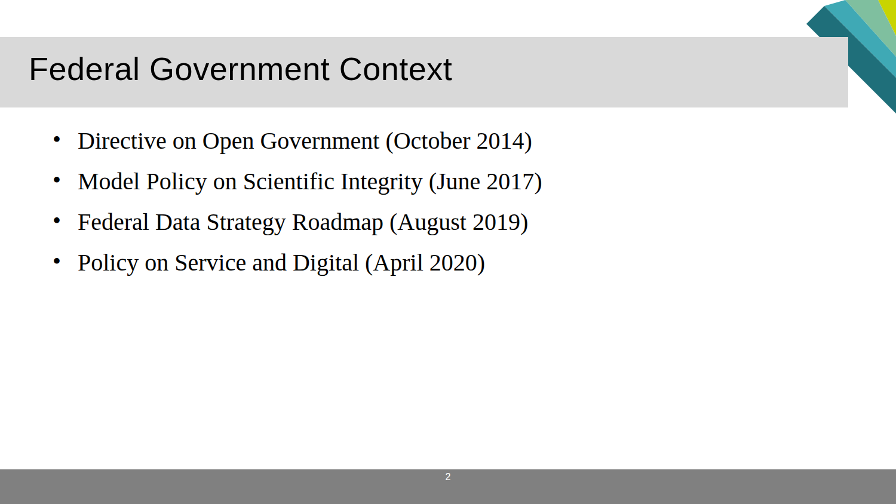Federal Government Context
Directive on Open Government (October 2014)
Model Policy on Scientific Integrity (June 2017)
Federal Data Strategy Roadmap (August 2019)
Policy on Service and Digital (April 2020)
2